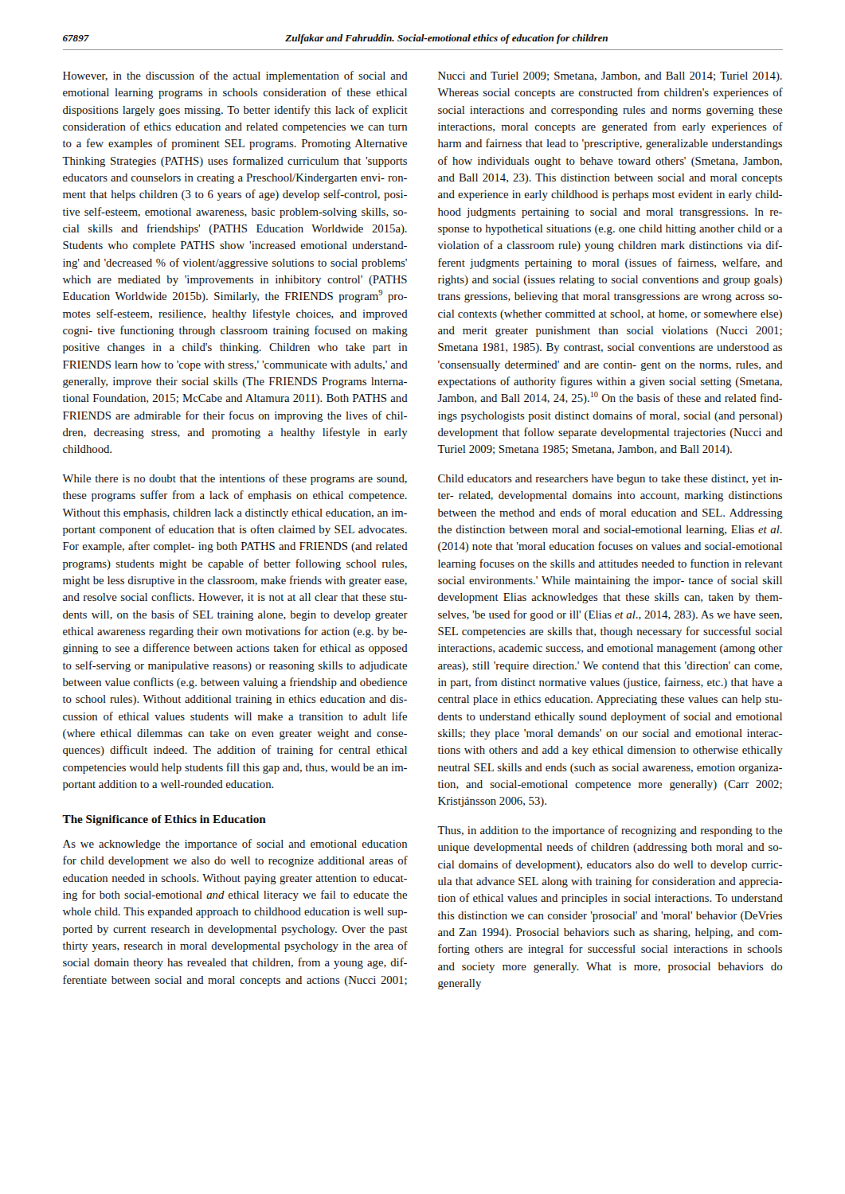67897 Zulfakar and Fahruddin. Social-emotional ethics of education for children
However, in the discussion of the actual implementation of social and emotional learning programs in schools consideration of these ethical dispositions largely goes missing. To better identify this lack of explicit consideration of ethics education and related competencies we can turn to a few examples of prominent SEL programs. Promoting Alternative Thinking Strategies (PATHS) uses formalized curriculum that 'supports educators and counselors in creating a Preschool/Kindergarten envi- ronment that helps children (3 to 6 years of age) develop self-control, positive self-esteem, emotional awareness, basic problem-solving skills, social skills and friendships' (PATHS Education Worldwide 2015a). Students who complete PATHS show 'increased emotional understanding' and 'decreased % of violent/aggressive solutions to social problems' which are mediated by 'improvements in inhibitory control' (PATHS Education Worldwide 2015b). Similarly, the FRIENDS program9 promotes self-esteem, resilience, healthy lifestyle choices, and improved cogni- tive functioning through classroom training focused on making positive changes in a child's thinking. Children who take part in FRIENDS learn how to 'cope with stress,' 'communicate with adults,' and generally, improve their social skills (The FRIENDS Programs lnternational Foundation, 2015; McCabe and Altamura 2011). Both PATHS and FRIENDS are admirable for their focus on improving the lives of children, decreasing stress, and promoting a healthy lifestyle in early childhood.
While there is no doubt that the intentions of these programs are sound, these programs suffer from a lack of emphasis on ethical competence. Without this emphasis, children lack a distinctly ethical education, an important component of education that is often claimed by SEL advocates. For example, after complet- ing both PATHS and FRIENDS (and related programs) students might be capable of better following school rules, might be less disruptive in the classroom, make friends with greater ease, and resolve social conflicts. However, it is not at all clear that these students will, on the basis of SEL training alone, begin to develop greater ethical awareness regarding their own motivations for action (e.g. by beginning to see a difference between actions taken for ethical as opposed to self-serving or manipulative reasons) or reasoning skills to adjudicate between value conflicts (e.g. between valuing a friendship and obedience to school rules). Without additional training in ethics education and discussion of ethical values students will make a transition to adult life (where ethical dilemmas can take on even greater weight and consequences) difficult indeed. The addition of training for central ethical competencies would help students fill this gap and, thus, would be an important addition to a well-rounded education.
The Significance of Ethics in Education
As we acknowledge the importance of social and emotional education for child development we also do well to recognize additional areas of education needed in schools. Without paying greater attention to educating for both social-emotional and ethical literacy we fail to educate the whole child. This expanded approach to childhood education is well supported by current research in developmental psychology. Over the past thirty years, research in moral developmental psychology in the area of social domain theory has revealed that children, from a young age, differentiate between social and moral concepts and actions (Nucci 2001; Nucci and Turiel 2009; Smetana, Jambon, and Ball 2014; Turiel 2014). Whereas social concepts are constructed from children's experiences of social interactions and corresponding rules and norms governing these interactions, moral concepts are generated from early experiences of harm and fairness that lead to 'prescriptive, generalizable understandings of how individuals ought to behave toward others' (Smetana, Jambon, and Ball 2014, 23). This distinction between social and moral concepts and experience in early childhood is perhaps most evident in early childhood judgments pertaining to social and moral transgressions. ln response to hypothetical situations (e.g. one child hitting another child or a violation of a classroom rule) young children mark distinctions via different judgments pertaining to moral (issues of fairness, welfare, and rights) and social (issues relating to social conventions and group goals) trans gressions, believing that moral transgressions are wrong across social contexts (whether committed at school, at home, or somewhere else) and merit greater punishment than social violations (Nucci 2001; Smetana 1981, 1985). By contrast, social conventions are understood as 'consensually determined' and are contin- gent on the norms, rules, and expectations of authority figures within a given social setting (Smetana, Jambon, and Ball 2014, 24, 25).10 On the basis of these and related findings psychologists posit distinct domains of moral, social (and personal) development that follow separate developmental trajectories (Nucci and Turiel 2009; Smetana 1985; Smetana, Jambon, and Ball 2014).
Child educators and researchers have begun to take these distinct, yet inter- related, developmental domains into account, marking distinctions between the method and ends of moral education and SEL. Addressing the distinction between moral and social-emotional learning, Elias et al. (2014) note that 'moral education focuses on values and social-emotional learning focuses on the skills and attitudes needed to function in relevant social environments.' While maintaining the impor- tance of social skill development Elias acknowledges that these skills can, taken by themselves, 'be used for good or ill' (Elias et al., 2014, 283). As we have seen, SEL competencies are skills that, though necessary for successful social interactions, academic success, and emotional management (among other areas), still 'require direction.' We contend that this 'direction' can come, in part, from distinct normative values (justice, fairness, etc.) that have a central place in ethics education. Appreciating these values can help students to understand ethically sound deployment of social and emotional skills; they place 'moral demands' on our social and emotional interactions with others and add a key ethical dimension to otherwise ethically neutral SEL skills and ends (such as social awareness, emotion organization, and social-emotional competence more generally) (Carr 2002; Kristjánsson 2006, 53).
Thus, in addition to the importance of recognizing and responding to the unique developmental needs of children (addressing both moral and social domains of development), educators also do well to develop curricula that advance SEL along with training for consideration and appreciation of ethical values and principles in social interactions. To understand this distinction we can consider 'prosocial' and 'moral' behavior (DeVries and Zan 1994). Prosocial behaviors such as sharing, helping, and comforting others are integral for successful social interactions in schools and society more generally. What is more, prosocial behaviors do generally